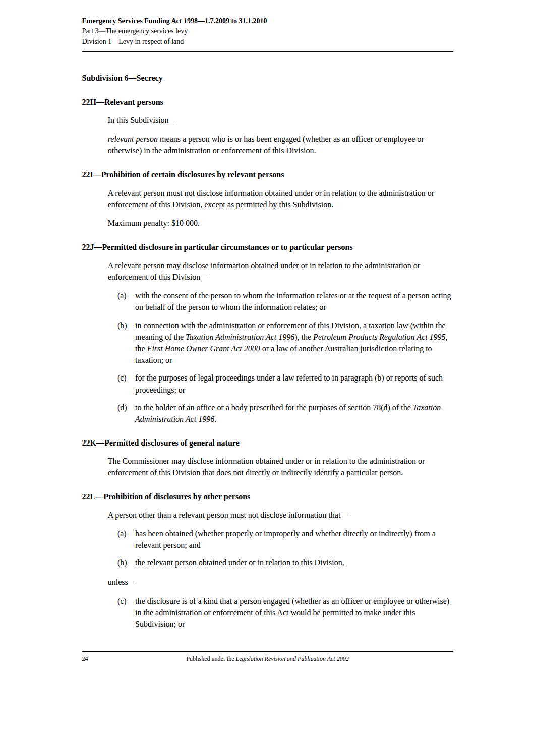Emergency Services Funding Act 1998—1.7.2009 to 31.1.2010
Part 3—The emergency services levy
Division 1—Levy in respect of land
Subdivision 6—Secrecy
22H—Relevant persons
In this Subdivision—
relevant person means a person who is or has been engaged (whether as an officer or employee or otherwise) in the administration or enforcement of this Division.
22I—Prohibition of certain disclosures by relevant persons
A relevant person must not disclose information obtained under or in relation to the administration or enforcement of this Division, except as permitted by this Subdivision.
Maximum penalty: $10 000.
22J—Permitted disclosure in particular circumstances or to particular persons
A relevant person may disclose information obtained under or in relation to the administration or enforcement of this Division—
(a) with the consent of the person to whom the information relates or at the request of a person acting on behalf of the person to whom the information relates; or
(b) in connection with the administration or enforcement of this Division, a taxation law (within the meaning of the Taxation Administration Act 1996), the Petroleum Products Regulation Act 1995, the First Home Owner Grant Act 2000 or a law of another Australian jurisdiction relating to taxation; or
(c) for the purposes of legal proceedings under a law referred to in paragraph (b) or reports of such proceedings; or
(d) to the holder of an office or a body prescribed for the purposes of section 78(d) of the Taxation Administration Act 1996.
22K—Permitted disclosures of general nature
The Commissioner may disclose information obtained under or in relation to the administration or enforcement of this Division that does not directly or indirectly identify a particular person.
22L—Prohibition of disclosures by other persons
A person other than a relevant person must not disclose information that—
(a) has been obtained (whether properly or improperly and whether directly or indirectly) from a relevant person; and
(b) the relevant person obtained under or in relation to this Division,
unless—
(c) the disclosure is of a kind that a person engaged (whether as an officer or employee or otherwise) in the administration or enforcement of this Act would be permitted to make under this Subdivision; or
24
Published under the Legislation Revision and Publication Act 2002